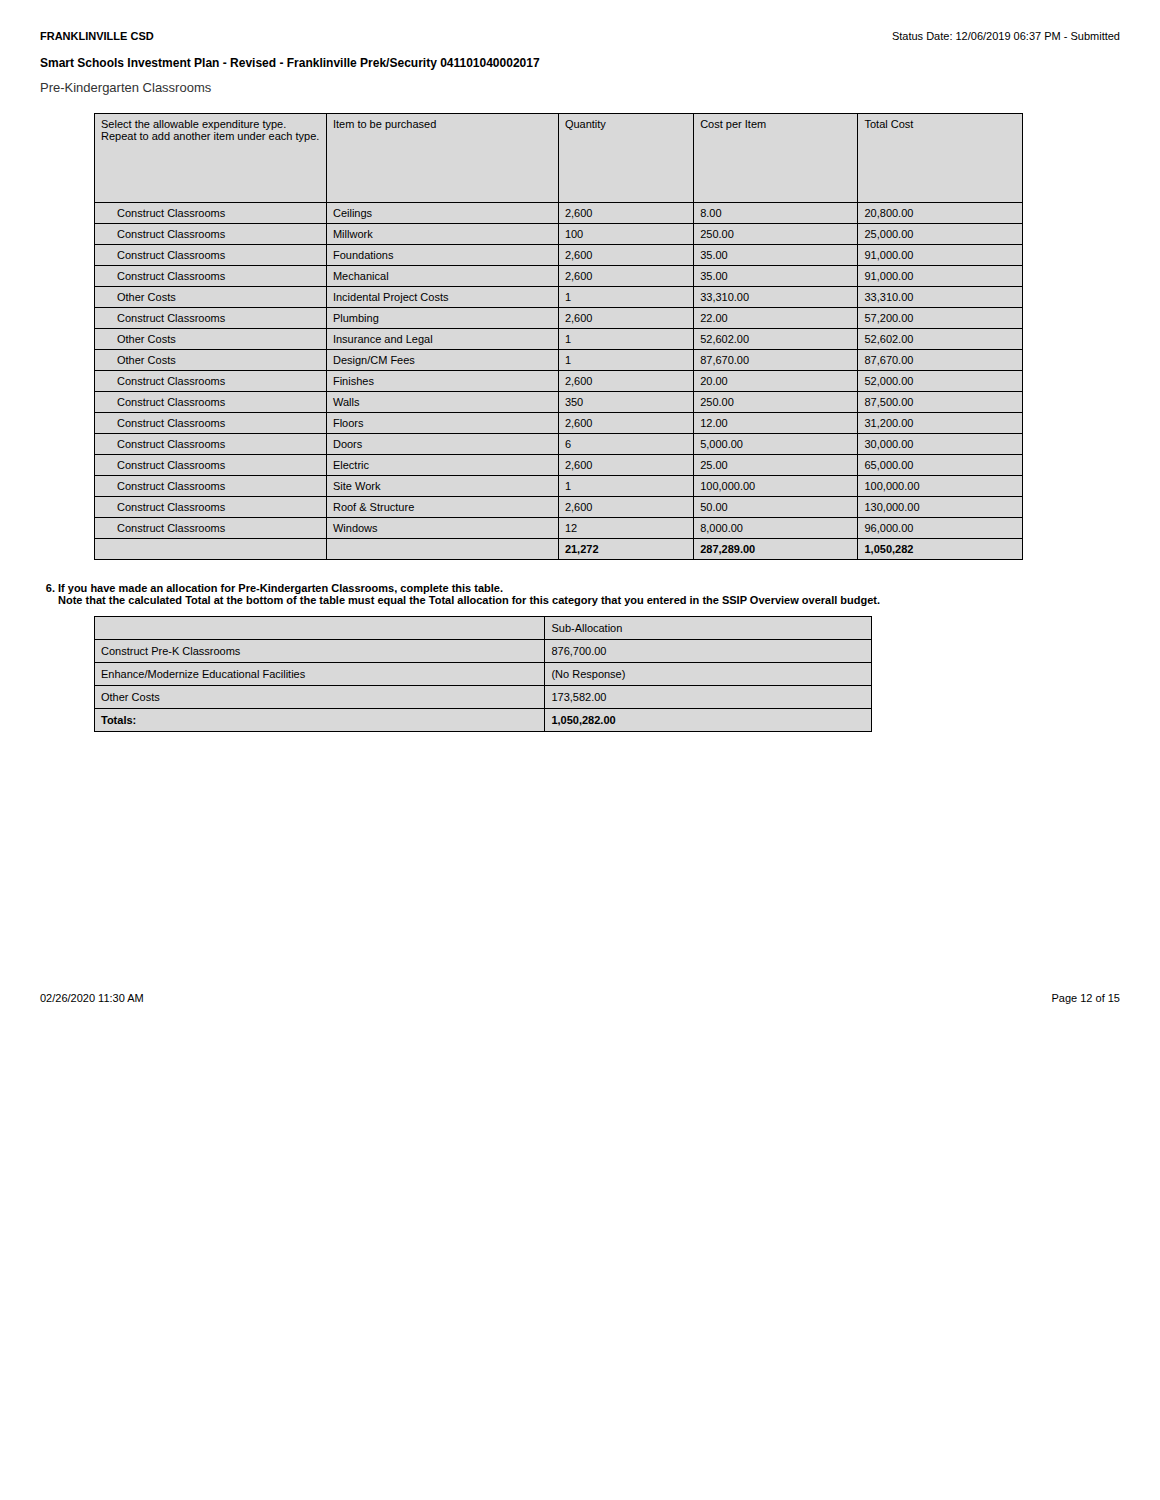FRANKLINVILLE CSD Status Date: 12/06/2019 06:37 PM - Submitted
Smart Schools Investment Plan - Revised - Franklinville Prek/Security 041101040002017
Pre-Kindergarten Classrooms
| Select the allowable expenditure type. Repeat to add another item under each type. | Item to be purchased | Quantity | Cost per Item | Total Cost |
| --- | --- | --- | --- | --- |
| Construct Classrooms | Ceilings | 2,600 | 8.00 | 20,800.00 |
| Construct Classrooms | Millwork | 100 | 250.00 | 25,000.00 |
| Construct Classrooms | Foundations | 2,600 | 35.00 | 91,000.00 |
| Construct Classrooms | Mechanical | 2,600 | 35.00 | 91,000.00 |
| Other Costs | Incidental Project Costs | 1 | 33,310.00 | 33,310.00 |
| Construct Classrooms | Plumbing | 2,600 | 22.00 | 57,200.00 |
| Other Costs | Insurance and Legal | 1 | 52,602.00 | 52,602.00 |
| Other Costs | Design/CM Fees | 1 | 87,670.00 | 87,670.00 |
| Construct Classrooms | Finishes | 2,600 | 20.00 | 52,000.00 |
| Construct Classrooms | Walls | 350 | 250.00 | 87,500.00 |
| Construct Classrooms | Floors | 2,600 | 12.00 | 31,200.00 |
| Construct Classrooms | Doors | 6 | 5,000.00 | 30,000.00 |
| Construct Classrooms | Electric | 2,600 | 25.00 | 65,000.00 |
| Construct Classrooms | Site Work | 1 | 100,000.00 | 100,000.00 |
| Construct Classrooms | Roof & Structure | 2,600 | 50.00 | 130,000.00 |
| Construct Classrooms | Windows | 12 | 8,000.00 | 96,000.00 |
| | | 21,272 | 287,289.00 | 1,050,282 |
If you have made an allocation for Pre-Kindergarten Classrooms, complete this table. Note that the calculated Total at the bottom of the table must equal the Total allocation for this category that you entered in the SSIP Overview overall budget.
| | Sub-Allocation |
| Construct Pre-K Classrooms | 876,700.00 |
| Enhance/Modernize Educational Facilities | (No Response) |
| Other Costs | 173,582.00 |
| Totals: | 1,050,282.00 |
02/26/2020 11:30 AM Page 12 of 15